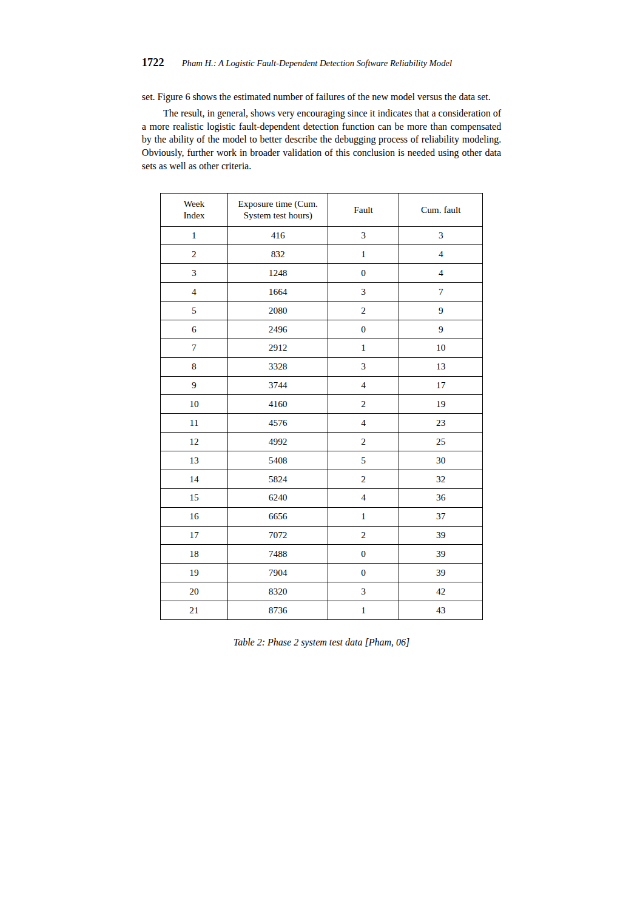1722 Pham H.: A Logistic Fault-Dependent Detection Software Reliability Model
set. Figure 6 shows the estimated number of failures of the new model versus the data set.
The result, in general, shows very encouraging since it indicates that a consideration of a more realistic logistic fault-dependent detection function can be more than compensated by the ability of the model to better describe the debugging process of reliability modeling. Obviously, further work in broader validation of this conclusion is needed using other data sets as well as other criteria.
| Week Index | Exposure time (Cum. System test hours) | Fault | Cum. fault |
| --- | --- | --- | --- |
| 1 | 416 | 3 | 3 |
| 2 | 832 | 1 | 4 |
| 3 | 1248 | 0 | 4 |
| 4 | 1664 | 3 | 7 |
| 5 | 2080 | 2 | 9 |
| 6 | 2496 | 0 | 9 |
| 7 | 2912 | 1 | 10 |
| 8 | 3328 | 3 | 13 |
| 9 | 3744 | 4 | 17 |
| 10 | 4160 | 2 | 19 |
| 11 | 4576 | 4 | 23 |
| 12 | 4992 | 2 | 25 |
| 13 | 5408 | 5 | 30 |
| 14 | 5824 | 2 | 32 |
| 15 | 6240 | 4 | 36 |
| 16 | 6656 | 1 | 37 |
| 17 | 7072 | 2 | 39 |
| 18 | 7488 | 0 | 39 |
| 19 | 7904 | 0 | 39 |
| 20 | 8320 | 3 | 42 |
| 21 | 8736 | 1 | 43 |
Table 2: Phase 2 system test data [Pham, 06]